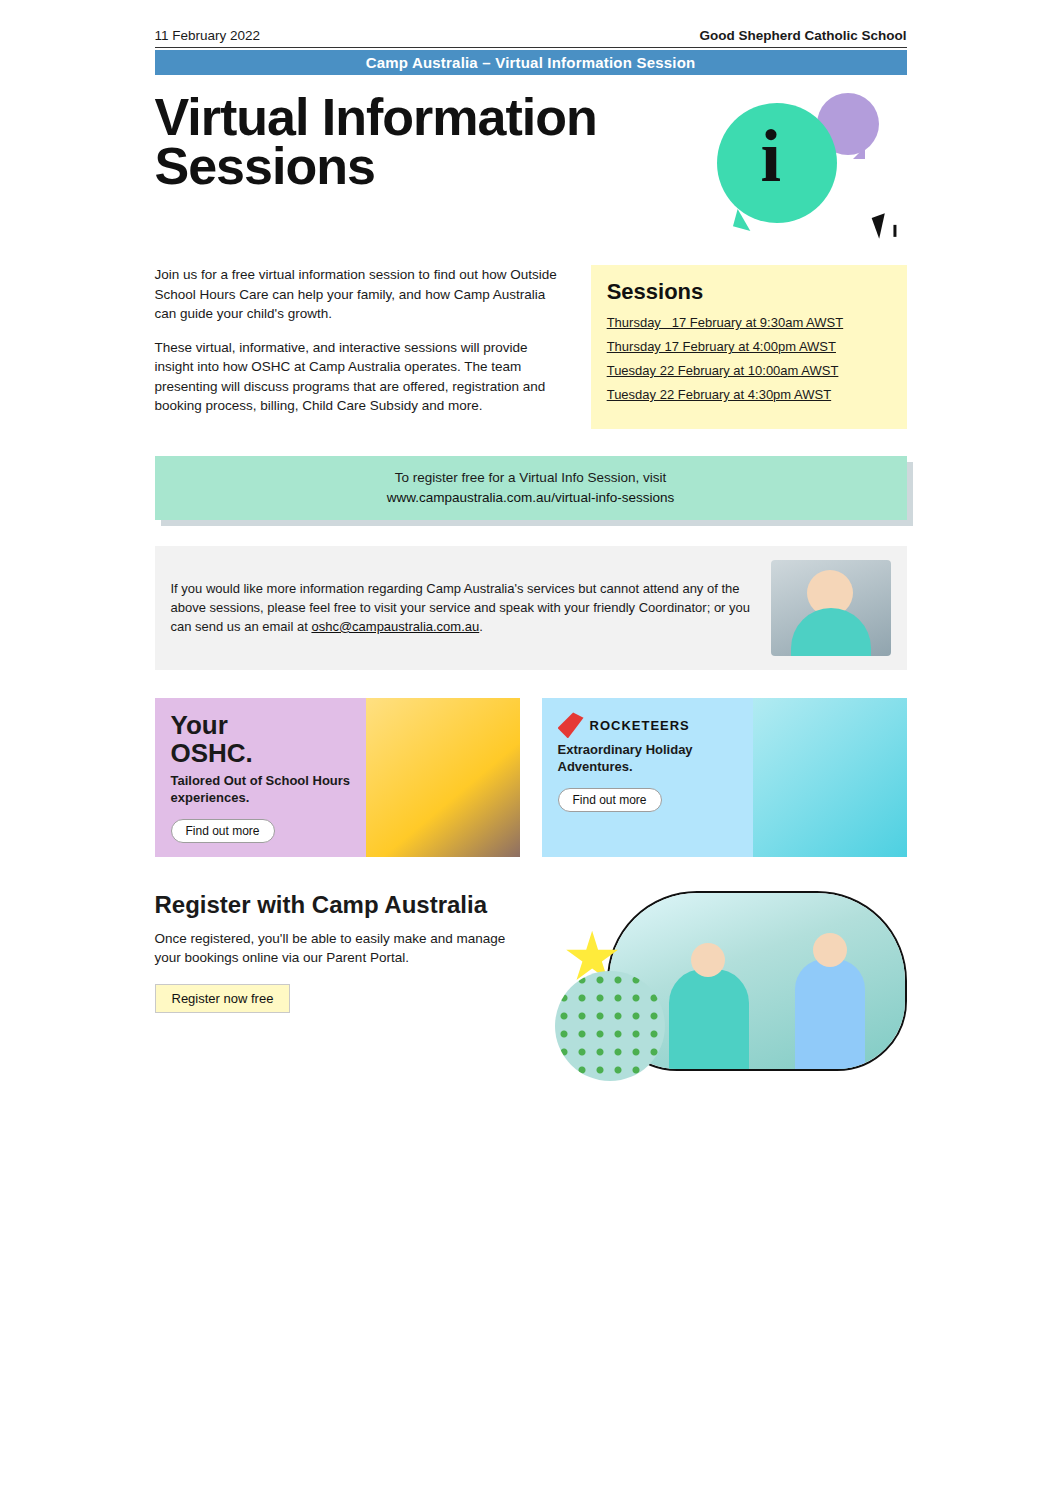11 February 2022
Good Shepherd Catholic School
Camp Australia – Virtual Information Session
Virtual Information
Sessions
i
Join us for a free virtual information session to find out how Outside School Hours Care can help your family, and how Camp Australia can guide your child's growth.
These virtual, informative, and interactive sessions will provide insight into how OSHC at Camp Australia operates. The team presenting will discuss programs that are offered, registration and booking process, billing, Child Care Subsidy and more.
Sessions
Thursday 17 February at 9:30am AWST
Thursday 17 February at 4:00pm AWST
Tuesday 22 February at 10:00am AWST
Tuesday 22 February at 4:30pm AWST
To register free for a Virtual Info Session, visit
www.campaustralia.com.au/virtual-info-sessions
If you would like more information regarding Camp Australia's services but cannot attend any of the above sessions, please feel free to visit your service and speak with your friendly Coordinator; or you can send us an email at oshc@campaustralia.com.au.
Your
OSHC.
Tailored Out of School Hours experiences.
Find out more
ROCKETEERS
Extraordinary Holiday Adventures.
Find out more
Register with Camp Australia
Once registered, you'll be able to easily make and manage your bookings online via our Parent Portal.
Register now free